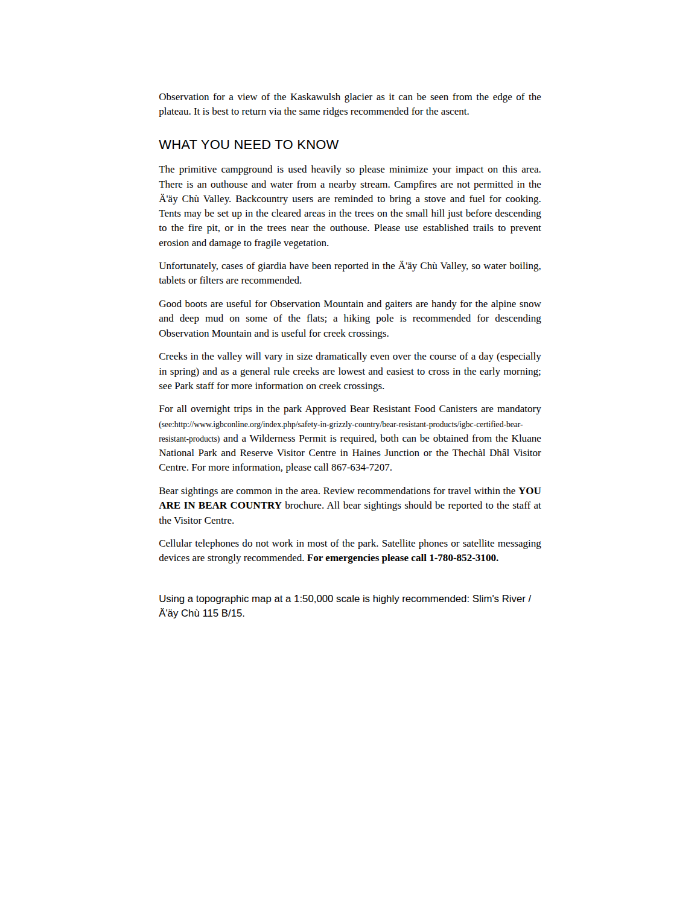Observation for a view of the Kaskawulsh glacier as it can be seen from the edge of the plateau. It is best to return via the same ridges recommended for the ascent.
WHAT YOU NEED TO KNOW
The primitive campground is used heavily so please minimize your impact on this area. There is an outhouse and water from a nearby stream. Campfires are not permitted in the Ä'äy Chù Valley. Backcountry users are reminded to bring a stove and fuel for cooking. Tents may be set up in the cleared areas in the trees on the small hill just before descending to the fire pit, or in the trees near the outhouse. Please use established trails to prevent erosion and damage to fragile vegetation.
Unfortunately, cases of giardia have been reported in the Ä'äy Chù Valley, so water boiling, tablets or filters are recommended.
Good boots are useful for Observation Mountain and gaiters are handy for the alpine snow and deep mud on some of the flats; a hiking pole is recommended for descending Observation Mountain and is useful for creek crossings.
Creeks in the valley will vary in size dramatically even over the course of a day (especially in spring) and as a general rule creeks are lowest and easiest to cross in the early morning; see Park staff for more information on creek crossings.
For all overnight trips in the park Approved Bear Resistant Food Canisters are mandatory (see:http://www.igbconline.org/index.php/safety-in-grizzly-country/bear-resistant-products/igbc-certified-bear-resistant-products) and a Wilderness Permit is required, both can be obtained from the Kluane National Park and Reserve Visitor Centre in Haines Junction or the Thechàl Dhâl Visitor Centre. For more information, please call 867-634-7207.
Bear sightings are common in the area. Review recommendations for travel within the YOU ARE IN BEAR COUNTRY brochure. All bear sightings should be reported to the staff at the Visitor Centre.
Cellular telephones do not work in most of the park. Satellite phones or satellite messaging devices are strongly recommended. For emergencies please call 1-780-852-3100.
Using a topographic map at a 1:50,000 scale is highly recommended: Slim's River / Ä'äy Chù 115 B/15.